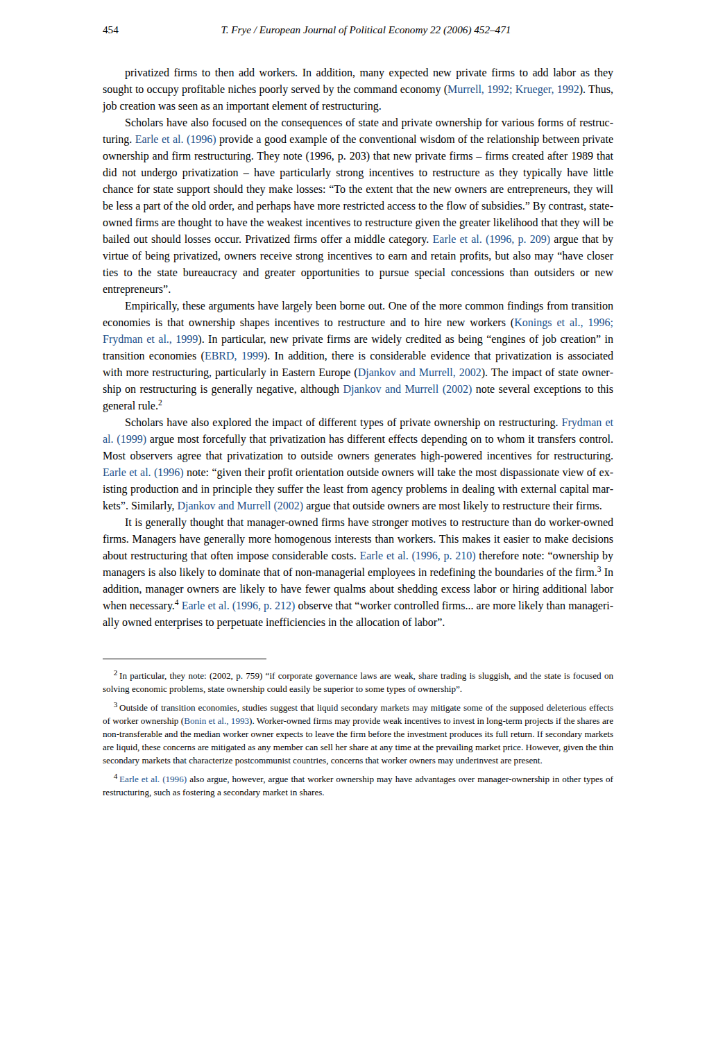454 T. Frye / European Journal of Political Economy 22 (2006) 452–471
privatized firms to then add workers. In addition, many expected new private firms to add labor as they sought to occupy profitable niches poorly served by the command economy (Murrell, 1992; Krueger, 1992). Thus, job creation was seen as an important element of restructuring.
Scholars have also focused on the consequences of state and private ownership for various forms of restructuring. Earle et al. (1996) provide a good example of the conventional wisdom of the relationship between private ownership and firm restructuring. They note (1996, p. 203) that new private firms – firms created after 1989 that did not undergo privatization – have particularly strong incentives to restructure as they typically have little chance for state support should they make losses: “To the extent that the new owners are entrepreneurs, they will be less a part of the old order, and perhaps have more restricted access to the flow of subsidies.” By contrast, state-owned firms are thought to have the weakest incentives to restructure given the greater likelihood that they will be bailed out should losses occur. Privatized firms offer a middle category. Earle et al. (1996, p. 209) argue that by virtue of being privatized, owners receive strong incentives to earn and retain profits, but also may “have closer ties to the state bureaucracy and greater opportunities to pursue special concessions than outsiders or new entrepreneurs”.
Empirically, these arguments have largely been borne out. One of the more common findings from transition economies is that ownership shapes incentives to restructure and to hire new workers (Konings et al., 1996; Frydman et al., 1999). In particular, new private firms are widely credited as being “engines of job creation” in transition economies (EBRD, 1999). In addition, there is considerable evidence that privatization is associated with more restructuring, particularly in Eastern Europe (Djankov and Murrell, 2002). The impact of state ownership on restructuring is generally negative, although Djankov and Murrell (2002) note several exceptions to this general rule.2
Scholars have also explored the impact of different types of private ownership on restructuring. Frydman et al. (1999) argue most forcefully that privatization has different effects depending on to whom it transfers control. Most observers agree that privatization to outside owners generates high-powered incentives for restructuring. Earle et al. (1996) note: “given their profit orientation outside owners will take the most dispassionate view of existing production and in principle they suffer the least from agency problems in dealing with external capital markets”. Similarly, Djankov and Murrell (2002) argue that outside owners are most likely to restructure their firms.
It is generally thought that manager-owned firms have stronger motives to restructure than do worker-owned firms. Managers have generally more homogenous interests than workers. This makes it easier to make decisions about restructuring that often impose considerable costs. Earle et al. (1996, p. 210) therefore note: “ownership by managers is also likely to dominate that of non-managerial employees in redefining the boundaries of the firm.3 In addition, manager owners are likely to have fewer qualms about shedding excess labor or hiring additional labor when necessary.4 Earle et al. (1996, p. 212) observe that “worker controlled firms... are more likely than managerially owned enterprises to perpetuate inefficiencies in the allocation of labor”.
2 In particular, they note: (2002, p. 759) “if corporate governance laws are weak, share trading is sluggish, and the state is focused on solving economic problems, state ownership could easily be superior to some types of ownership”.
3 Outside of transition economies, studies suggest that liquid secondary markets may mitigate some of the supposed deleterious effects of worker ownership (Bonin et al., 1993). Worker-owned firms may provide weak incentives to invest in long-term projects if the shares are non-transferable and the median worker owner expects to leave the firm before the investment produces its full return. If secondary markets are liquid, these concerns are mitigated as any member can sell her share at any time at the prevailing market price. However, given the thin secondary markets that characterize postcommunist countries, concerns that worker owners may underinvest are present.
4 Earle et al. (1996) also argue, however, argue that worker ownership may have advantages over manager-ownership in other types of restructuring, such as fostering a secondary market in shares.